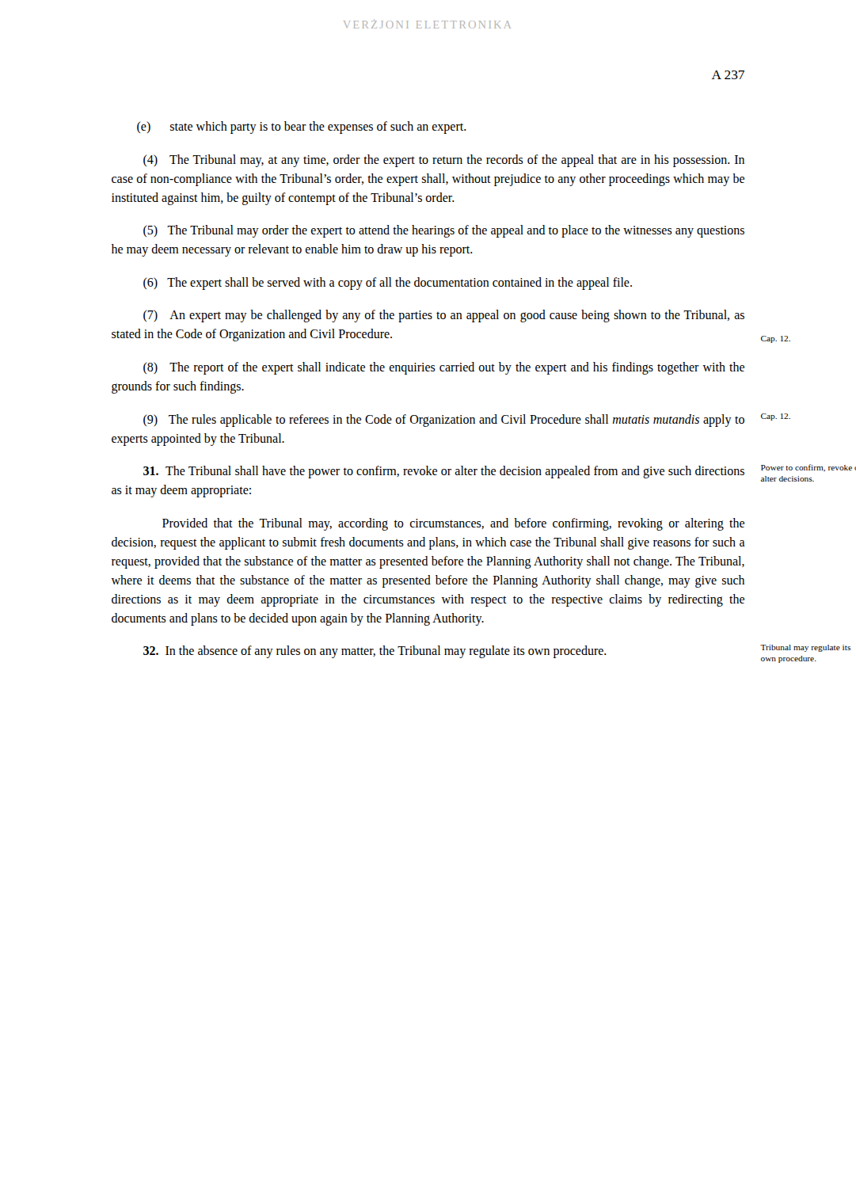VERŻJONI ELETTRONIKA
A 237
(e) state which party is to bear the expenses of such an expert.
(4) The Tribunal may, at any time, order the expert to return the records of the appeal that are in his possession. In case of non-compliance with the Tribunal’s order, the expert shall, without prejudice to any other proceedings which may be instituted against him, be guilty of contempt of the Tribunal’s order.
(5) The Tribunal may order the expert to attend the hearings of the appeal and to place to the witnesses any questions he may deem necessary or relevant to enable him to draw up his report.
(6) The expert shall be served with a copy of all the documentation contained in the appeal file.
(7) An expert may be challenged by any of the parties to an appeal on good cause being shown to the Tribunal, as stated in the Code of Organization and Civil Procedure.
Cap. 12.
(8) The report of the expert shall indicate the enquiries carried out by the expert and his findings together with the grounds for such findings.
(9) The rules applicable to referees in the Code of Organization and Civil Procedure shall mutatis mutandis apply to experts appointed by the Tribunal.
Cap. 12.
31. The Tribunal shall have the power to confirm, revoke or alter the decision appealed from and give such directions as it may deem appropriate:
Power to confirm, revoke or alter decisions.
Provided that the Tribunal may, according to circumstances, and before confirming, revoking or altering the decision, request the applicant to submit fresh documents and plans, in which case the Tribunal shall give reasons for such a request, provided that the substance of the matter as presented before the Planning Authority shall not change. The Tribunal, where it deems that the substance of the matter as presented before the Planning Authority shall change, may give such directions as it may deem appropriate in the circumstances with respect to the respective claims by redirecting the documents and plans to be decided upon again by the Planning Authority.
32. In the absence of any rules on any matter, the Tribunal may regulate its own procedure.
Tribunal may regulate its own procedure.